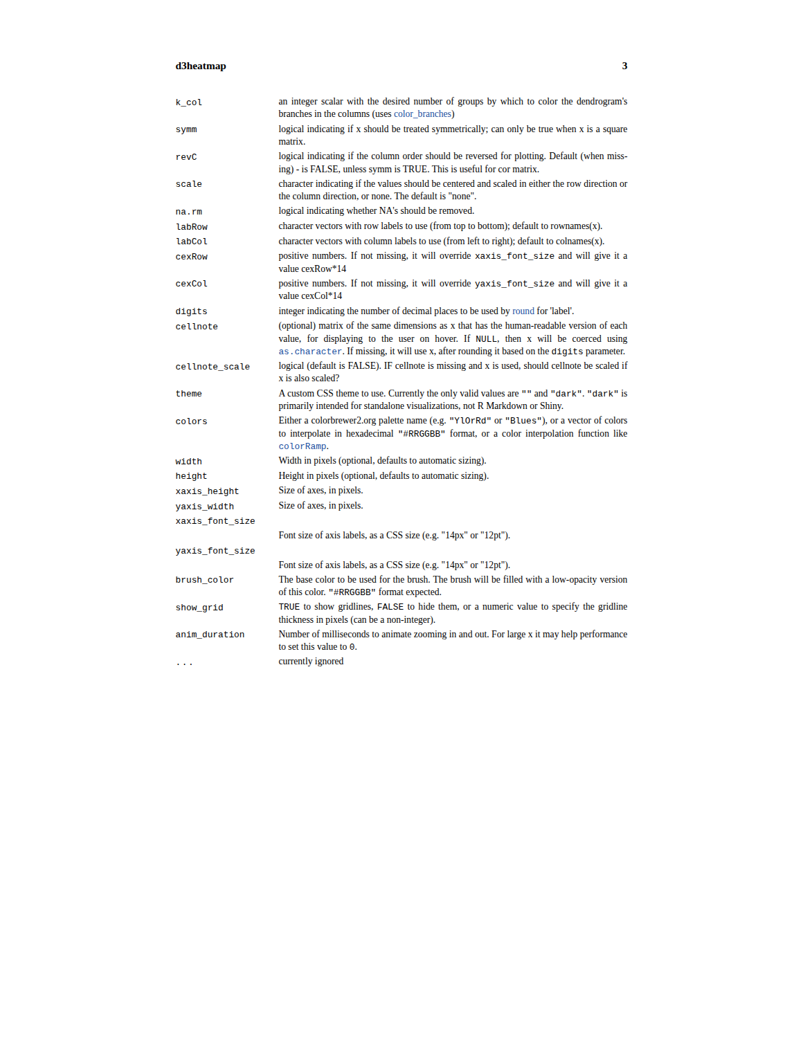d3heatmap 3
k_col
an integer scalar with the desired number of groups by which to color the dendrogram's branches in the columns (uses color_branches)
symm
logical indicating if x should be treated symmetrically; can only be true when x is a square matrix.
revC
logical indicating if the column order should be reversed for plotting. Default (when missing) - is FALSE, unless symm is TRUE. This is useful for cor matrix.
scale
character indicating if the values should be centered and scaled in either the row direction or the column direction, or none. The default is "none".
na.rm
logical indicating whether NA's should be removed.
labRow
character vectors with row labels to use (from top to bottom); default to rownames(x).
labCol
character vectors with column labels to use (from left to right); default to colnames(x).
cexRow
positive numbers. If not missing, it will override xaxis_font_size and will give it a value cexRow*14
cexCol
positive numbers. If not missing, it will override yaxis_font_size and will give it a value cexCol*14
digits
integer indicating the number of decimal places to be used by round for 'label'.
cellnote
(optional) matrix of the same dimensions as x that has the human-readable version of each value, for displaying to the user on hover. If NULL, then x will be coerced using as.character. If missing, it will use x, after rounding it based on the digits parameter.
cellnote_scale
logical (default is FALSE). IF cellnote is missing and x is used, should cellnote be scaled if x is also scaled?
theme
A custom CSS theme to use. Currently the only valid values are "" and "dark". "dark" is primarily intended for standalone visualizations, not R Markdown or Shiny.
colors
Either a colorbrewer2.org palette name (e.g. "YlOrRd" or "Blues"), or a vector of colors to interpolate in hexadecimal "#RRGGBB" format, or a color interpolation function like colorRamp.
width
Width in pixels (optional, defaults to automatic sizing).
height
Height in pixels (optional, defaults to automatic sizing).
xaxis_height
Size of axes, in pixels.
yaxis_width
Size of axes, in pixels.
xaxis_font_size
Font size of axis labels, as a CSS size (e.g. "14px" or "12pt").
yaxis_font_size
Font size of axis labels, as a CSS size (e.g. "14px" or "12pt").
brush_color
The base color to be used for the brush. The brush will be filled with a low-opacity version of this color. "#RRGGBB" format expected.
show_grid
TRUE to show gridlines, FALSE to hide them, or a numeric value to specify the gridline thickness in pixels (can be a non-integer).
anim_duration
Number of milliseconds to animate zooming in and out. For large x it may help performance to set this value to 0.
...
currently ignored